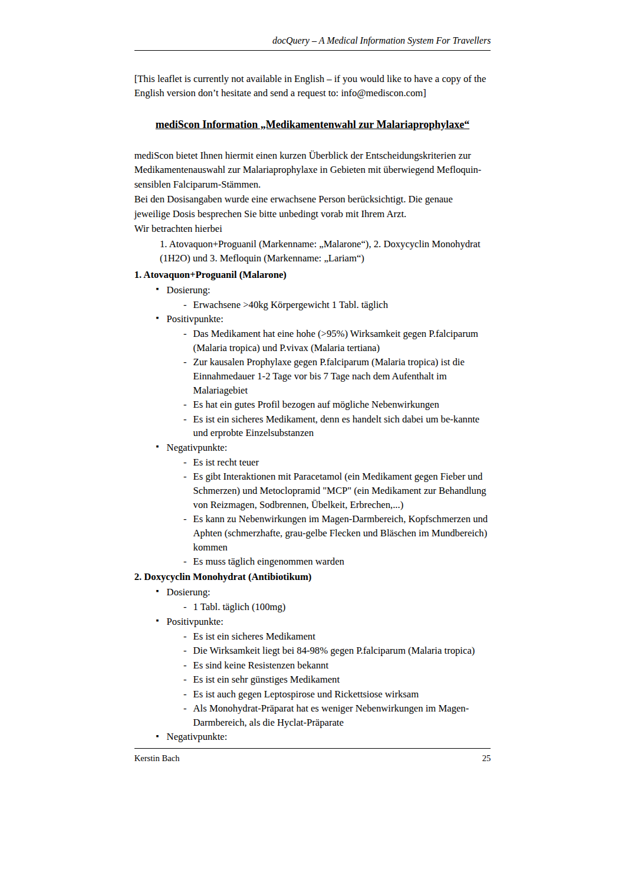docQuery – A Medical Information System For Travellers
[This leaflet is currently not available in English – if you would like to have a copy of the English version don’t hesitate and send a request to: info@mediscon.com]
mediScon Information „Medikamentenwahl zur Malariaprophylaxe“
mediScon bietet Ihnen hiermit einen kurzen Überblick der Entscheidungskriterien zur Medikamentenauswahl zur Malariaprophylaxe in Gebieten mit überwiegend Mefloquin-sensiblen Falciparum-Stämmen.
Bei den Dosisangaben wurde eine erwachsene Person berücksichtigt. Die genaue jeweilige Dosis besprechen Sie bitte unbedingt vorab mit Ihrem Arzt.
Wir betrachten hierbei
1. Atovaquon+Proguanil (Markenname: „Malarone“), 2. Doxycyclin Monohydrat (1H2O) und 3. Mefloquin (Markenname: „Lariam“)
1. Atovaquon+Proguanil (Malarone)
Dosierung:
Erwachsene >40kg Körpergewicht 1 Tabl. täglich
Positivpunkte:
Das Medikament hat eine hohe (>95%) Wirksamkeit gegen P.falciparum (Malaria tropica) und P.vivax (Malaria tertiana)
Zur kausalen Prophylaxe gegen P.falciparum (Malaria tropica) ist die Einnahmedauer 1-2 Tage vor bis 7 Tage nach dem Aufenthalt im Malariagebiet
Es hat ein gutes Profil bezogen auf mögliche Nebenwirkungen
Es ist ein sicheres Medikament, denn es handelt sich dabei um be-kannte und erprobte Einzelsubstanzen
Negativpunkte:
Es ist recht teuer
Es gibt Interaktionen mit Paracetamol (ein Medikament gegen Fieber und Schmerzen) und Metoclopramid "MCP" (ein Medikament zur Behandlung von Reizmagen, Sodbrennen, Übelkeit, Erbrechen,...)
Es kann zu Nebenwirkungen im Magen-Darmbereich, Kopfschmerzen und Aphten (schmerzhafte, grau-gelbe Flecken und Bläschen im Mundbereich) kommen
Es muss täglich eingenommen warden
2. Doxycyclin Monohydrat (Antibiotikum)
Dosierung:
1 Tabl. täglich (100mg)
Positivpunkte:
Es ist ein sicheres Medikament
Die Wirksamkeit liegt bei 84-98% gegen P.falciparum (Malaria tropica)
Es sind keine Resistenzen bekannt
Es ist ein sehr günstiges Medikament
Es ist auch gegen Leptospirose und Rickettsiose wirksam
Als Monohydrat-Präparat hat es weniger Nebenwirkungen im Magen-Darmbereich, als die Hyclat-Präparate
Negativpunkte:
Kerstin Bach 25